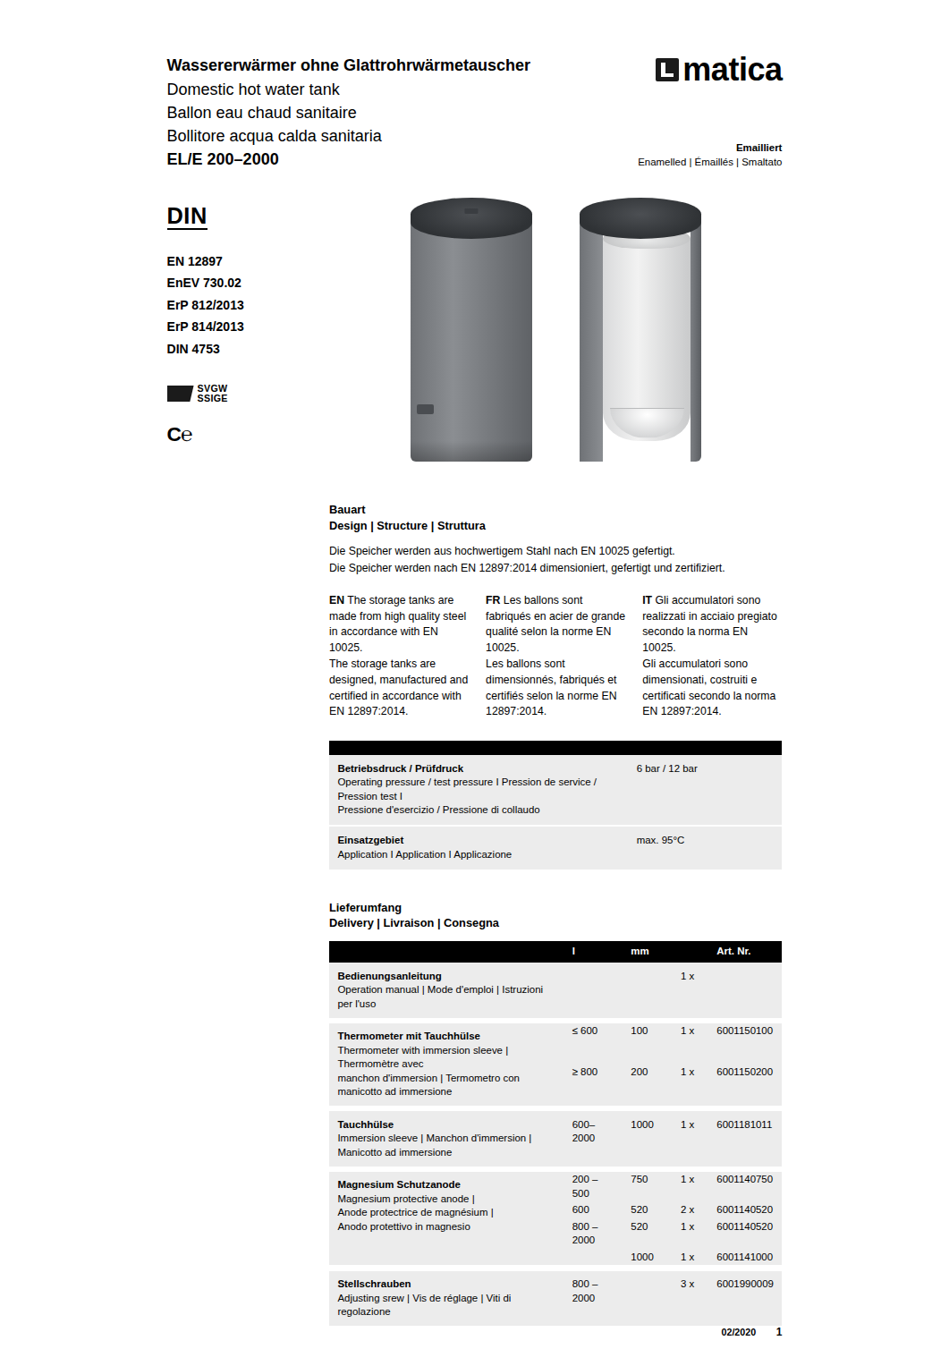Wassererwärmer ohne Glattrohrwärmetauscher
Domestic hot water tank
Ballon eau chaud sanitaire
Bollitore acqua calda sanitaria
EL/E 200–2000
matica
Emailliert
Enamelled | Émaillés | Smaltato
DIN
EN 12897
EnEV 730.02
ErP 812/2013
ErP 814/2013
DIN 4753
SVGW
SSIGE
C℮
Bauart
Design | Structure | Struttura
Die Speicher werden aus hochwertigem Stahl nach EN 10025 gefertigt.
Die Speicher werden nach EN 12897:2014 dimensioniert, gefertigt und zertifiziert.
EN The storage tanks are made from high quality steel in accordance with EN 10025.
The storage tanks are designed, manufactured and certified in accordance with EN 12897:2014.
FR Les ballons sont fabriqués en acier de grande qualité selon la norme EN 10025.
Les ballons sont dimensionnés, fabriqués et certifiés selon la norme EN 12897:2014.
IT Gli accumulatori sono realizzati in acciaio pregiato secondo la norma EN 10025.
Gli accumulatori sono dimensionati, costruiti e certificati secondo la norma EN 12897:2014.
| Betriebsdruck / Prüfdruck Operating pressure / test pressure I Pression de service / Pression test I Pressione d'esercizio / Pressione di collaudo | 6 bar / 12 bar |
| Einsatzgebiet Application I Application I Applicazione | max. 95°C |
Lieferumfang
Delivery | Livraison | Consegna
| | l | mm | | Art. Nr. |
| --- | --- | --- | --- | --- |
| Bedienungsanleitung Operation manual / Mode d'emploi / Istruzioni per l'uso | | | 1 x | |
| Thermometer mit Tauchhülse Thermometer with immersion sleeve / Thermomètre avec manchon d'immersion / Termometro con manicotto ad immersione | ≤ 600 | 100 | 1 x | 6001150100 |
| ≥ 800 | 200 | 1 x | 6001150200 |
| Tauchhülse Immersion sleeve / Manchon d'immersion / Manicotto ad immersione | 600–2000 | 1000 | 1 x | 6001181011 |
| Magnesium Schutzanode Magnesium protective anode / Anode protectrice de magnésium / Anodo protettivo in magnesio | 200 – 500 | 750 | 1 x | 6001140750 |
| 600 | 520 | 2 x | 6001140520 |
| 800 – 2000 | 520 | 1 x | 6001140520 |
| | 1000 | 1 x | 6001141000 |
| Stellschrauben Adjusting srew / Vis de réglage / Viti di regolazione | 800 – 2000 | | 3 x | 6001990009 |
02/2020 1